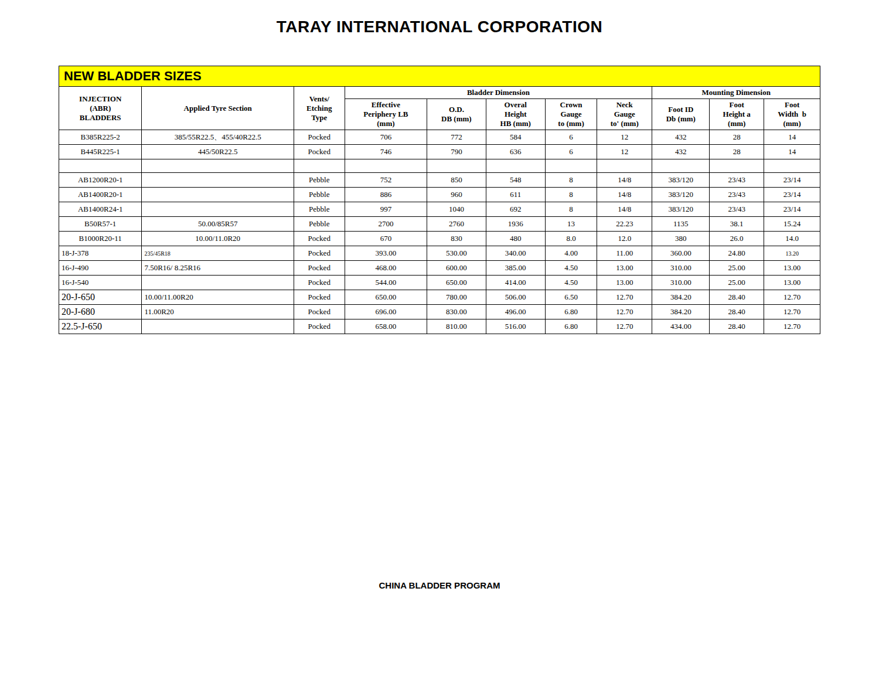TARAY INTERNATIONAL CORPORATION
NEW BLADDER SIZES
| INJECTION (ABR) BLADDERS | Applied Tyre Section | Vents/ Etching Type | Bladder Dimension | Mounting Dimension |
| --- | --- | --- | --- | --- |
| Effective Periphery LB (mm) | O.D. DB (mm) | Overal Height HB (mm) | Crown Gauge to (mm) | Neck Gauge to' (mm) | Foot ID Db (mm) | Foot Height a (mm) | Foot Width b (mm) |
| B385R225-2 | 385/55R22.5、455/40R22.5 | Pocked | 706 | 772 | 584 | 6 | 12 | 432 | 28 | 14 |
| B445R225-1 | 445/50R22.5 | Pocked | 746 | 790 | 636 | 6 | 12 | 432 | 28 | 14 |
| AB1200R20-1 | | Pebble | 752 | 850 | 548 | 8 | 14/8 | 383/120 | 23/43 | 23/14 |
| AB1400R20-1 | | Pebble | 886 | 960 | 611 | 8 | 14/8 | 383/120 | 23/43 | 23/14 |
| AB1400R24-1 | | Pebble | 997 | 1040 | 692 | 8 | 14/8 | 383/120 | 23/43 | 23/14 |
| B50R57-1 | 50.00/85R57 | Pebble | 2700 | 2760 | 1936 | 13 | 22.23 | 1135 | 38.1 | 15.24 |
| B1000R20-11 | 10.00/11.0R20 | Pocked | 670 | 830 | 480 | 8.0 | 12.0 | 380 | 26.0 | 14.0 |
| 18-J-378 | 235/45R18 | Pocked | 393.00 | 530.00 | 340.00 | 4.00 | 11.00 | 360.00 | 24.80 | 13.20 |
| 16-J-490 | 7.50R16/ 8.25R16 | Pocked | 468.00 | 600.00 | 385.00 | 4.50 | 13.00 | 310.00 | 25.00 | 13.00 |
| 16-J-540 | | Pocked | 544.00 | 650.00 | 414.00 | 4.50 | 13.00 | 310.00 | 25.00 | 13.00 |
| 20-J-650 | 10.00/11.00R20 | Pocked | 650.00 | 780.00 | 506.00 | 6.50 | 12.70 | 384.20 | 28.40 | 12.70 |
| 20-J-680 | 11.00R20 | Pocked | 696.00 | 830.00 | 496.00 | 6.80 | 12.70 | 384.20 | 28.40 | 12.70 |
| 22.5-J-650 | | Pocked | 658.00 | 810.00 | 516.00 | 6.80 | 12.70 | 434.00 | 28.40 | 12.70 |
CHINA BLADDER PROGRAM